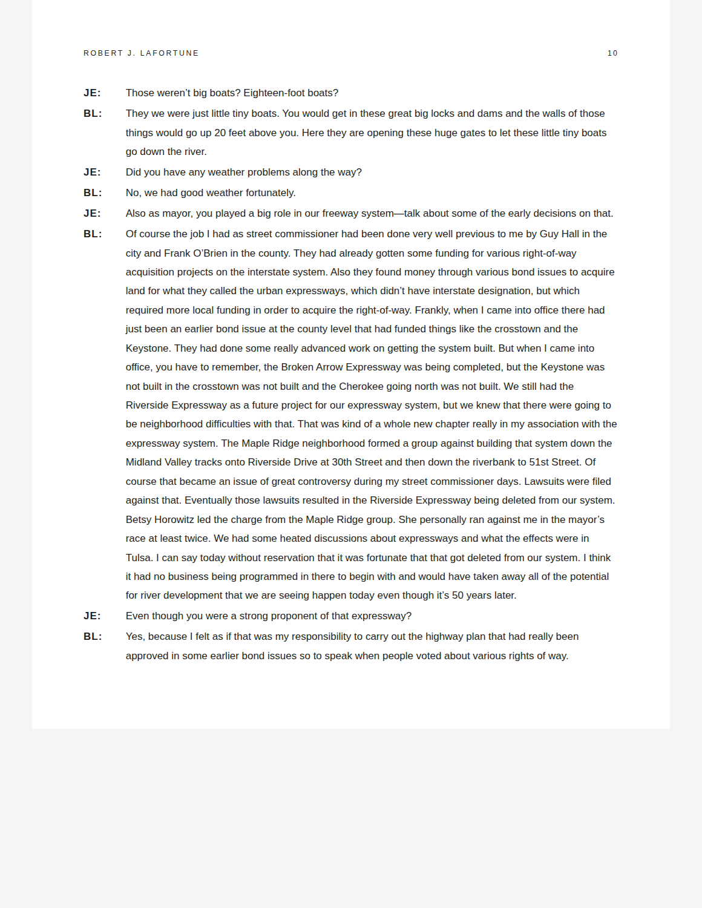Robert J. LaFortune 10
JE:
Those weren’t big boats? Eighteen-foot boats?
BL:
They we were just little tiny boats. You would get in these great big locks and dams and the walls of those things would go up 20 feet above you. Here they are opening these huge gates to let these little tiny boats go down the river.
JE:
Did you have any weather problems along the way?
BL:
No, we had good weather fortunately.
JE:
Also as mayor, you played a big role in our freeway system—talk about some of the early decisions on that.
BL:
Of course the job I had as street commissioner had been done very well previous to me by Guy Hall in the city and Frank O’Brien in the county. They had already gotten some funding for various right-of-way acquisition projects on the interstate system. Also they found money through various bond issues to acquire land for what they called the urban expressways, which didn’t have interstate designation, but which required more local funding in order to acquire the right-of-way. Frankly, when I came into office there had just been an earlier bond issue at the county level that had funded things like the crosstown and the Keystone. They had done some really advanced work on getting the system built. But when I came into office, you have to remember, the Broken Arrow Expressway was being completed, but the Keystone was not built in the crosstown was not built and the Cherokee going north was not built. We still had the Riverside Expressway as a future project for our expressway system, but we knew that there were going to be neighborhood difficulties with that. That was kind of a whole new chapter really in my association with the expressway system. The Maple Ridge neighborhood formed a group against building that system down the Midland Valley tracks onto Riverside Drive at 30th Street and then down the riverbank to 51st Street. Of course that became an issue of great controversy during my street commissioner days. Lawsuits were filed against that. Eventually those lawsuits resulted in the Riverside Expressway being deleted from our system. Betsy Horowitz led the charge from the Maple Ridge group. She personally ran against me in the mayor’s race at least twice. We had some heated discussions about expressways and what the effects were in Tulsa. I can say today without reservation that it was fortunate that that got deleted from our system. I think it had no business being programmed in there to begin with and would have taken away all of the potential for river development that we are seeing happen today even though it’s 50 years later.
JE:
Even though you were a strong proponent of that expressway?
BL:
Yes, because I felt as if that was my responsibility to carry out the highway plan that had really been approved in some earlier bond issues so to speak when people voted about various rights of way.